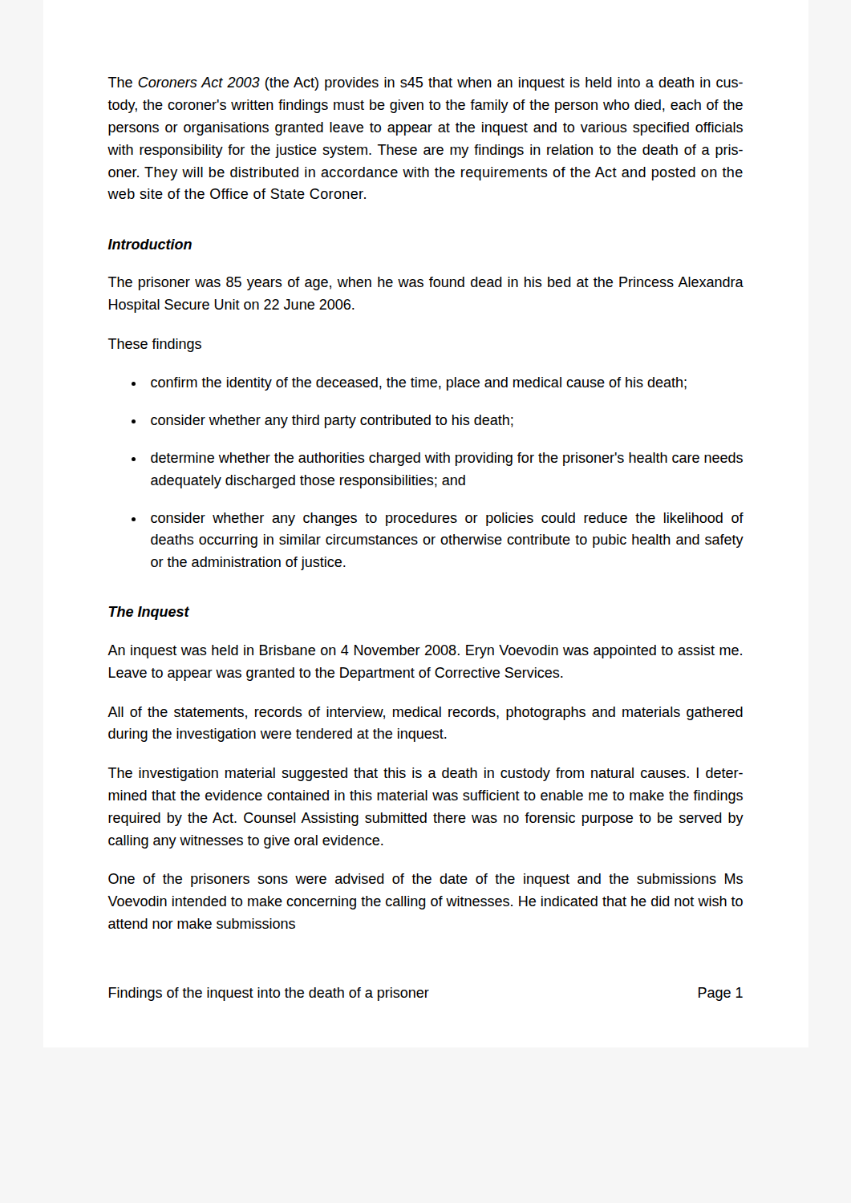The Coroners Act 2003 (the Act) provides in s45 that when an inquest is held into a death in custody, the coroner's written findings must be given to the family of the person who died, each of the persons or organisations granted leave to appear at the inquest and to various specified officials with responsibility for the justice system. These are my findings in relation to the death of a prisoner. They will be distributed in accordance with the requirements of the Act and posted on the web site of the Office of State Coroner.
Introduction
The prisoner was 85 years of age, when he was found dead in his bed at the Princess Alexandra Hospital Secure Unit on 22 June 2006.
These findings
confirm the identity of the deceased, the time, place and medical cause of his death;
consider whether any third party contributed to his death;
determine whether the authorities charged with providing for the prisoner's health care needs adequately discharged those responsibilities; and
consider whether any changes to procedures or policies could reduce the likelihood of deaths occurring in similar circumstances or otherwise contribute to pubic health and safety or the administration of justice.
The Inquest
An inquest was held in Brisbane on 4 November 2008. Eryn Voevodin was appointed to assist me. Leave to appear was granted to the Department of Corrective Services.
All of the statements, records of interview, medical records, photographs and materials gathered during the investigation were tendered at the inquest.
The investigation material suggested that this is a death in custody from natural causes. I determined that the evidence contained in this material was sufficient to enable me to make the findings required by the Act. Counsel Assisting submitted there was no forensic purpose to be served by calling any witnesses to give oral evidence.
One of the prisoners sons were advised of the date of the inquest and the submissions Ms Voevodin intended to make concerning the calling of witnesses. He indicated that he did not wish to attend nor make submissions
Findings of the inquest into the death of a prisoner Page 1